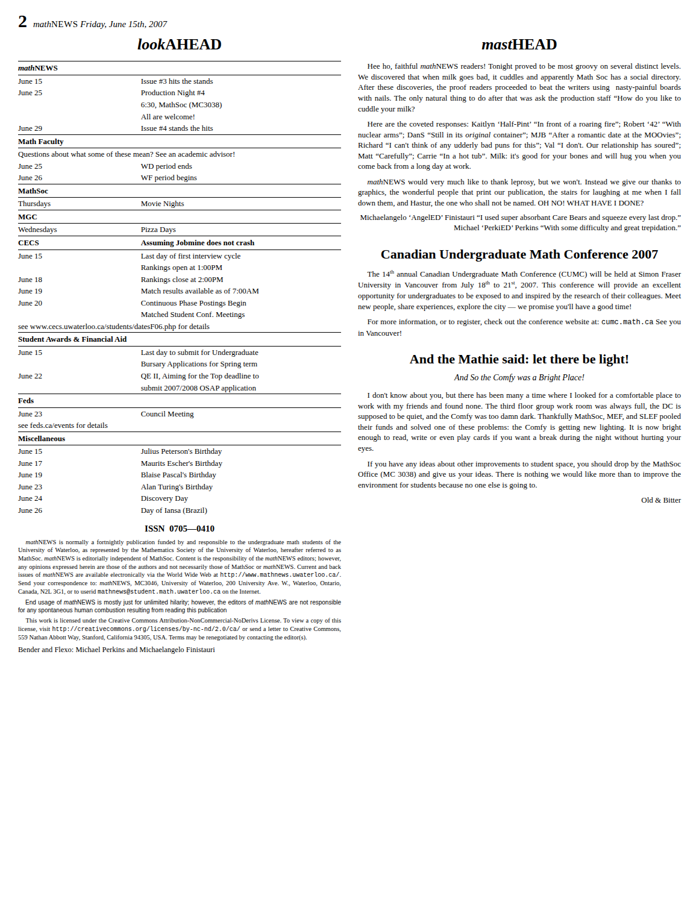2
math NEWS Friday, June 15th, 2007
look AHEAD
| math NEWS | |
| June 15 | Issue #3 hits the stands |
| June 25 | Production Night #4 |
| | 6:30, MathSoc (MC3038) |
| | All are welcome! |
| June 29 | Issue #4 stands the hits |
| Math Faculty | |
| Questions about what some of these mean? See an academic advisor! |
| June 25 | WD period ends |
| June 26 | WF period begins |
| MathSoc | |
| Thursdays | Movie Nights |
| MGC | |
| Wednesdays | Pizza Days |
| CECS | Assuming Jobmine does not crash |
| June 15 | Last day of first interview cycle |
| | Rankings open at 1:00PM |
| June 18 | Rankings close at 2:00PM |
| June 19 | Match results available as of 7:00AM |
| June 20 | Continuous Phase Postings Begin |
| | Matched Student Conf. Meetings |
| see www.cecs.uwaterloo.ca/students/datesF06.php for details |
| Student Awards & Financial Aid | |
| June 15 | Last day to submit for Undergraduate |
| | Bursary Applications for Spring term |
| June 22 | QE II, Aiming for the Top deadline to |
| | submit 2007/2008 OSAP application |
| Feds | |
| June 23 | Council Meeting |
| see feds.ca/events for details |
| Miscellaneous | |
| June 15 | Julius Peterson's Birthday |
| June 17 | Maurits Escher's Birthday |
| June 19 | Blaise Pascal's Birthday |
| June 23 | Alan Turing's Birthday |
| June 24 | Discovery Day |
| June 26 | Day of Iansa (Brazil) |
ISSN 0705—0410
math NEWS is normally a fortnightly publication funded by and responsible to the undergraduate math students of the University of Waterloo, as represented by the Mathematics Society of the University of Waterloo, hereafter referred to as MathSoc. math NEWS is editorially independent of MathSoc. Content is the responsibility of the math NEWS editors; however, any opinions expressed herein are those of the authors and not necessarily those of MathSoc or math NEWS. Current and back issues of math NEWS are available electronically via the World Wide Web at http://www.mathnews.uwaterloo.ca/. Send your correspondence to: math NEWS, MC3046, University of Waterloo, 200 University Ave. W., Waterloo, Ontario, Canada, N2L 3G1, or to userid mathnews@student.math.uwaterloo.ca on the Internet.
End usage of math NEWS is mostly just for unlimited hilarity; however, the editors of math NEWS are not responsible for any spontaneous human combustion resulting from reading this publication
This work is licensed under the Creative Commons Attribution-NonCommercial-NoDerivs License. To view a copy of this license, visit http://creativecommons.org/licenses/by-nc-nd/2.0/ca/ or send a letter to Creative Commons, 559 Nathan Abbott Way, Stanford, California 94305, USA. Terms may be renegotiated by contacting the editor(s).
Bender and Flexo: Michael Perkins and Michaelangelo Finistauri
mast HEAD
Hee ho, faithful math NEWS readers! Tonight proved to be most groovy on several distinct levels. We discovered that when milk goes bad, it cuddles and apparently Math Soc has a social directory. After these discoveries, the proof readers proceeded to beat the writers using nasty-painful boards with nails. The only natural thing to do after that was ask the production staff “How do you like to cuddle your milk?
Here are the coveted responses: Kaitlyn ‘Half-Pint’ “In front of a roaring fire”; Robert ‘42’ “With nuclear arms”; DanS “Still in its original container”; MJB “After a romantic date at the MOOvies”; Richard “I can't think of any udderly bad puns for this”; Val “I don't. Our relationship has soured”; Matt “Carefully”; Carrie “In a hot tub”. Milk: it's good for your bones and will hug you when you come back from a long day at work.
math NEWS would very much like to thank leprosy, but we won't. Instead we give our thanks to graphics, the wonderful people that print our publication, the stairs for laughing at me when I fall down them, and Hastur, the one who shall not be named. OH NO! WHAT HAVE I DONE?
Michaelangelo ‘AngelED’ Finistauri “I used super absorbant Care Bears and squeeze every last drop.”
Michael ‘PerkiED’ Perkins “With some difficulty and great trepidation.”
Canadian Undergraduate Math Conference 2007
The 14th annual Canadian Undergraduate Math Conference (CUMC) will be held at Simon Fraser University in Vancouver from July 18th to 21st, 2007. This conference will provide an excellent opportunity for undergraduates to be exposed to and inspired by the research of their colleagues. Meet new people, share experiences, explore the city — we promise you'll have a good time!
For more information, or to register, check out the conference website at: cumc.math.ca See you in Vancouver!
And the Mathie said: let there be light!
And So the Comfy was a Bright Place!
I don't know about you, but there has been many a time where I looked for a comfortable place to work with my friends and found none. The third floor group work room was always full, the DC is supposed to be quiet, and the Comfy was too damn dark. Thankfully MathSoc, MEF, and SLEF pooled their funds and solved one of these problems: the Comfy is getting new lighting. It is now bright enough to read, write or even play cards if you want a break during the night without hurting your eyes.
If you have any ideas about other improvements to student space, you should drop by the MathSoc Office (MC 3038) and give us your ideas. There is nothing we would like more than to improve the environment for students because no one else is going to.
Old & Bitter